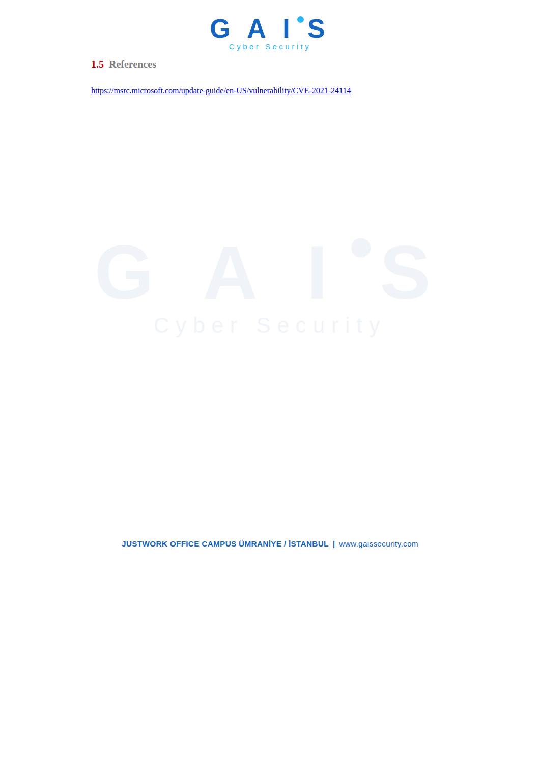G A I S
Cyber Security
G A I S
Cyber Security
1.5 References
https://msrc.microsoft.com/update-guide/en-US/vulnerability/CVE-2021-24114
JUSTWORK OFFICE CAMPUS ÜMRANİYE / İSTANBUL|www.gaissecurity.com